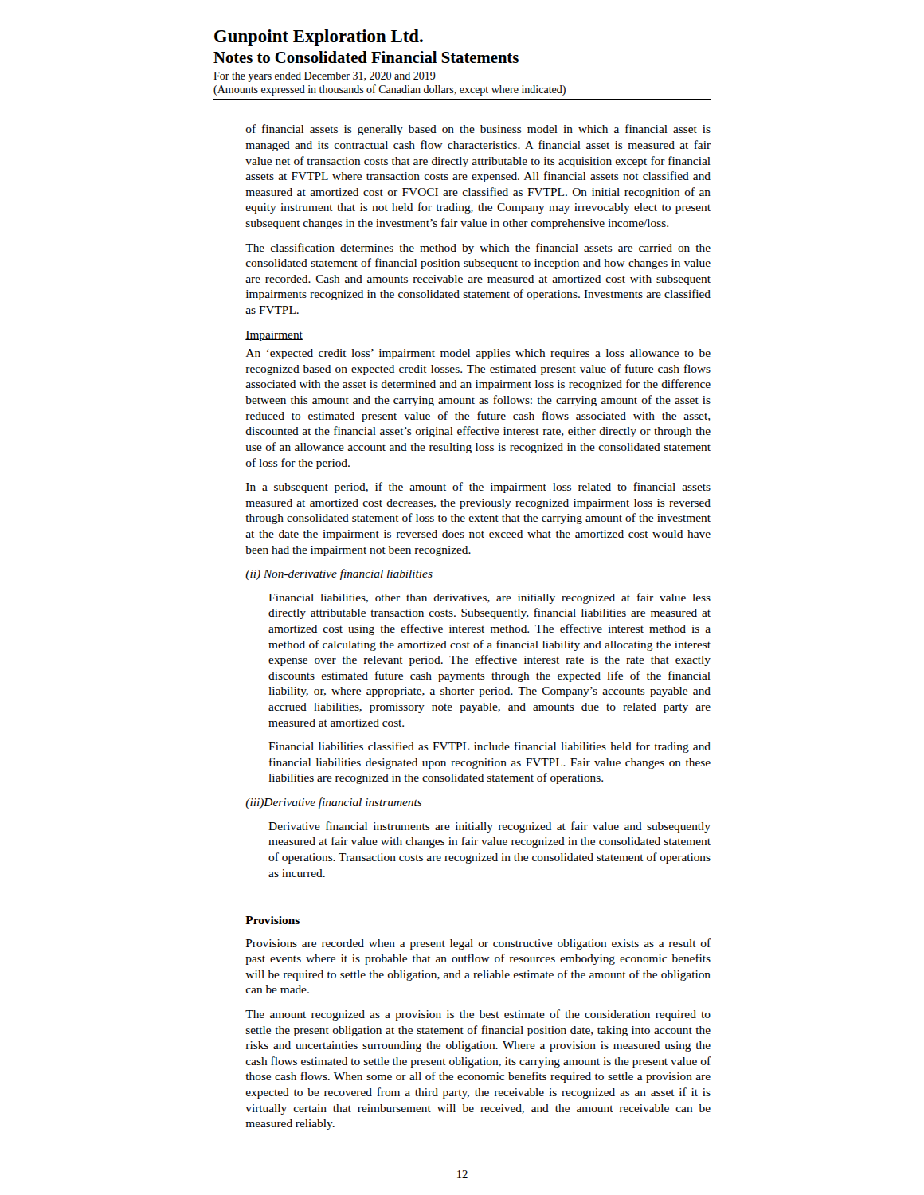Gunpoint Exploration Ltd.
Notes to Consolidated Financial Statements
For the years ended December 31, 2020 and 2019
(Amounts expressed in thousands of Canadian dollars, except where indicated)
of financial assets is generally based on the business model in which a financial asset is managed and its contractual cash flow characteristics. A financial asset is measured at fair value net of transaction costs that are directly attributable to its acquisition except for financial assets at FVTPL where transaction costs are expensed. All financial assets not classified and measured at amortized cost or FVOCI are classified as FVTPL. On initial recognition of an equity instrument that is not held for trading, the Company may irrevocably elect to present subsequent changes in the investment’s fair value in other comprehensive income/loss.
The classification determines the method by which the financial assets are carried on the consolidated statement of financial position subsequent to inception and how changes in value are recorded. Cash and amounts receivable are measured at amortized cost with subsequent impairments recognized in the consolidated statement of operations. Investments are classified as FVTPL.
Impairment
An ‘expected credit loss’ impairment model applies which requires a loss allowance to be recognized based on expected credit losses. The estimated present value of future cash flows associated with the asset is determined and an impairment loss is recognized for the difference between this amount and the carrying amount as follows: the carrying amount of the asset is reduced to estimated present value of the future cash flows associated with the asset, discounted at the financial asset’s original effective interest rate, either directly or through the use of an allowance account and the resulting loss is recognized in the consolidated statement of loss for the period.
In a subsequent period, if the amount of the impairment loss related to financial assets measured at amortized cost decreases, the previously recognized impairment loss is reversed through consolidated statement of loss to the extent that the carrying amount of the investment at the date the impairment is reversed does not exceed what the amortized cost would have been had the impairment not been recognized.
(ii) Non-derivative financial liabilities
Financial liabilities, other than derivatives, are initially recognized at fair value less directly attributable transaction costs. Subsequently, financial liabilities are measured at amortized cost using the effective interest method. The effective interest method is a method of calculating the amortized cost of a financial liability and allocating the interest expense over the relevant period. The effective interest rate is the rate that exactly discounts estimated future cash payments through the expected life of the financial liability, or, where appropriate, a shorter period. The Company’s accounts payable and accrued liabilities, promissory note payable, and amounts due to related party are measured at amortized cost.
Financial liabilities classified as FVTPL include financial liabilities held for trading and financial liabilities designated upon recognition as FVTPL. Fair value changes on these liabilities are recognized in the consolidated statement of operations.
(iii) Derivative financial instruments
Derivative financial instruments are initially recognized at fair value and subsequently measured at fair value with changes in fair value recognized in the consolidated statement of operations. Transaction costs are recognized in the consolidated statement of operations as incurred.
Provisions
Provisions are recorded when a present legal or constructive obligation exists as a result of past events where it is probable that an outflow of resources embodying economic benefits will be required to settle the obligation, and a reliable estimate of the amount of the obligation can be made.
The amount recognized as a provision is the best estimate of the consideration required to settle the present obligation at the statement of financial position date, taking into account the risks and uncertainties surrounding the obligation. Where a provision is measured using the cash flows estimated to settle the present obligation, its carrying amount is the present value of those cash flows. When some or all of the economic benefits required to settle a provision are expected to be recovered from a third party, the receivable is recognized as an asset if it is virtually certain that reimbursement will be received, and the amount receivable can be measured reliably.
12